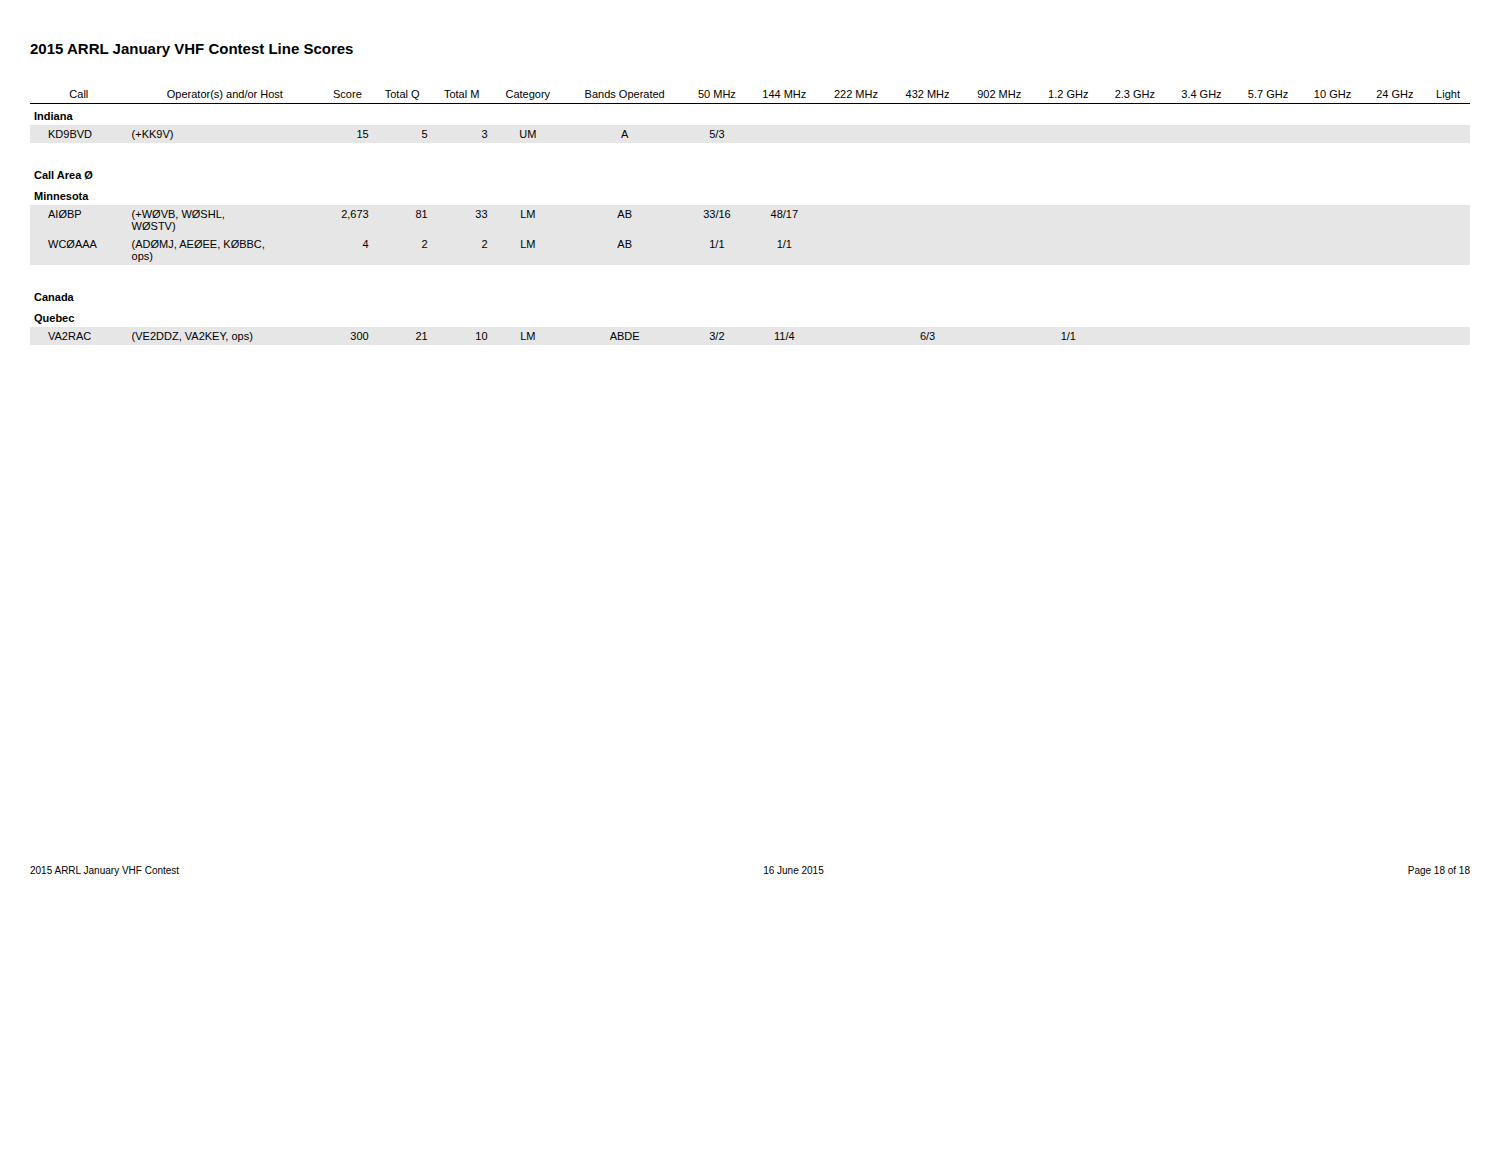2015 ARRL January VHF Contest Line Scores
| Call | Operator(s) and/or Host | Score | Total Q | Total M | Category | Bands Operated | 50 MHz | 144 MHz | 222 MHz | 432 MHz | 902 MHz | 1.2 GHz | 2.3 GHz | 3.4 GHz | 5.7 GHz | 10 GHz | 24 GHz | Light |
| --- | --- | --- | --- | --- | --- | --- | --- | --- | --- | --- | --- | --- | --- | --- | --- | --- | --- | --- |
| Indiana |
| KD9BVD | (+KK9V) | 15 | 5 | 3 | UM | A | 5/3 | | | | | | | | | | | |
| Call Area Ø |
| Minnesota |
| AIØBP | (+WØVB, WØSHL, WØSTV) | 2,673 | 81 | 33 | LM | AB | 33/16 | 48/17 | | | | | | | | | | |
| WCØAAA | (ADØMJ, AEØEE, KØBBC, ops) | 4 | 2 | 2 | LM | AB | 1/1 | 1/1 | | | | | | | | | | |
| Canada |
| Quebec |
| VA2RAC | (VE2DDZ, VA2KEY, ops) | 300 | 21 | 10 | LM | ABDE | 3/2 | 11/4 | | 6/3 | | 1/1 | | | | | | |
2015 ARRL January VHF Contest 16 June 2015 Page 18 of 18